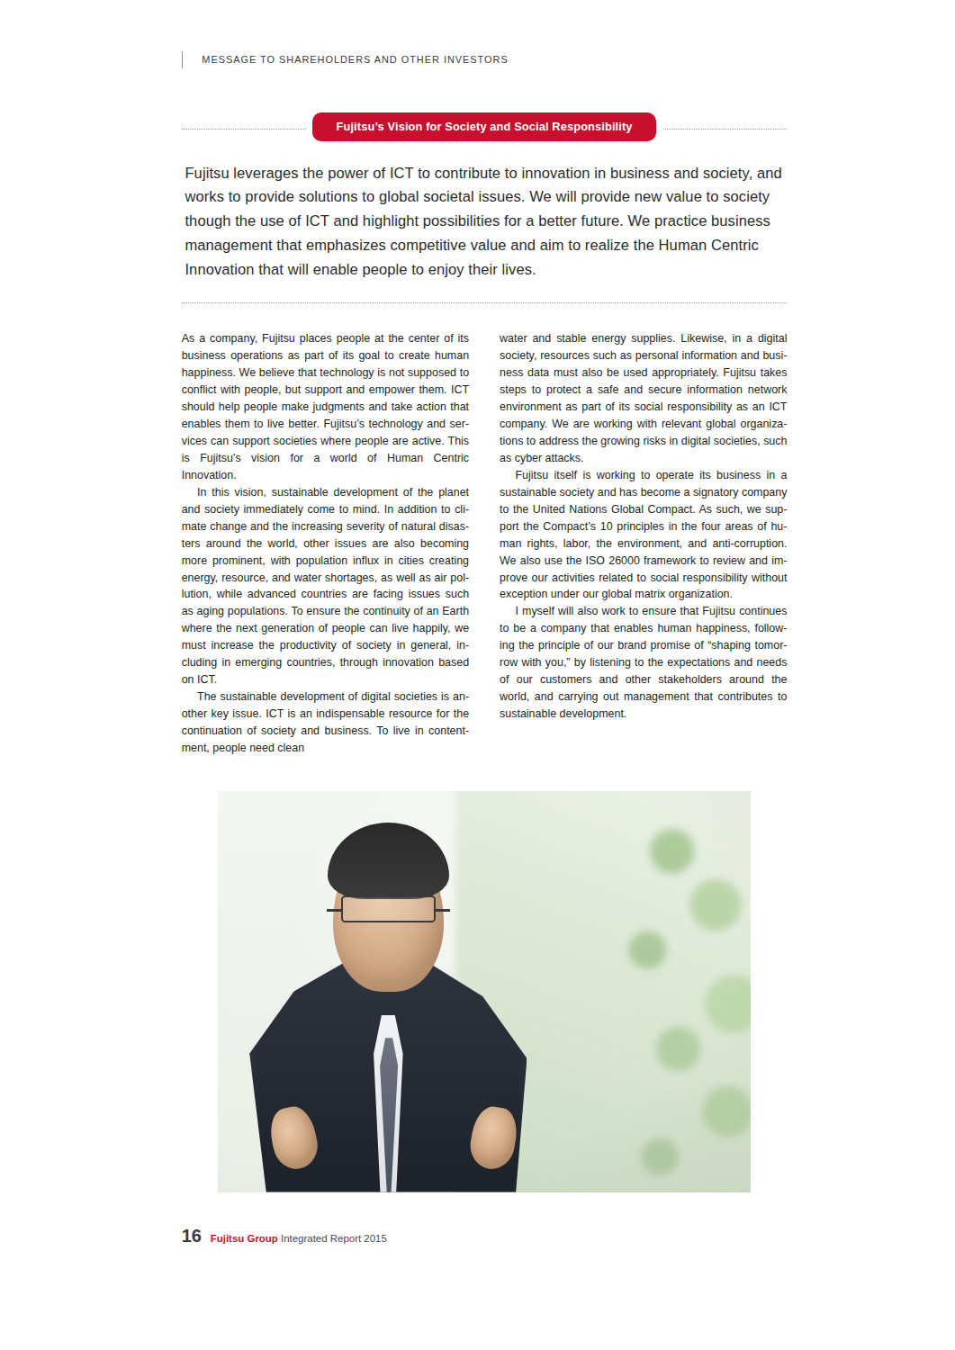Message to Shareholders and Other Investors
Fujitsu’s Vision for Society and Social Responsibility
Fujitsu leverages the power of ICT to contribute to innovation in business and society, and works to provide solutions to global societal issues. We will provide new value to society though the use of ICT and highlight possibilities for a better future. We practice business management that emphasizes competitive value and aim to realize the Human Centric Innovation that will enable people to enjoy their lives.
As a company, Fujitsu places people at the center of its business operations as part of its goal to create human happiness. We believe that technology is not supposed to conflict with people, but support and empower them. ICT should help people make judgments and take action that enables them to live better. Fujitsu’s technology and services can support societies where people are active. This is Fujitsu’s vision for a world of Human Centric Innovation.
In this vision, sustainable development of the planet and society immediately come to mind. In addition to climate change and the increasing severity of natural disasters around the world, other issues are also becoming more prominent, with population influx in cities creating energy, resource, and water shortages, as well as air pollution, while advanced countries are facing issues such as aging populations. To ensure the continuity of an Earth where the next generation of people can live happily, we must increase the productivity of society in general, including in emerging countries, through innovation based on ICT.
The sustainable development of digital societies is another key issue. ICT is an indispensable resource for the continuation of society and business. To live in contentment, people need clean
water and stable energy supplies. Likewise, in a digital society, resources such as personal information and business data must also be used appropriately. Fujitsu takes steps to protect a safe and secure information network environment as part of its social responsibility as an ICT company. We are working with relevant global organizations to address the growing risks in digital societies, such as cyber attacks.
Fujitsu itself is working to operate its business in a sustainable society and has become a signatory company to the United Nations Global Compact. As such, we support the Compact’s 10 principles in the four areas of human rights, labor, the environment, and anti-corruption. We also use the ISO 26000 framework to review and improve our activities related to social responsibility without exception under our global matrix organization.
I myself will also work to ensure that Fujitsu continues to be a company that enables human happiness, following the principle of our brand promise of “shaping tomorrow with you,” by listening to the expectations and needs of our customers and other stakeholders around the world, and carrying out management that contributes to sustainable development.
16 Fujitsu Group Integrated Report 2015